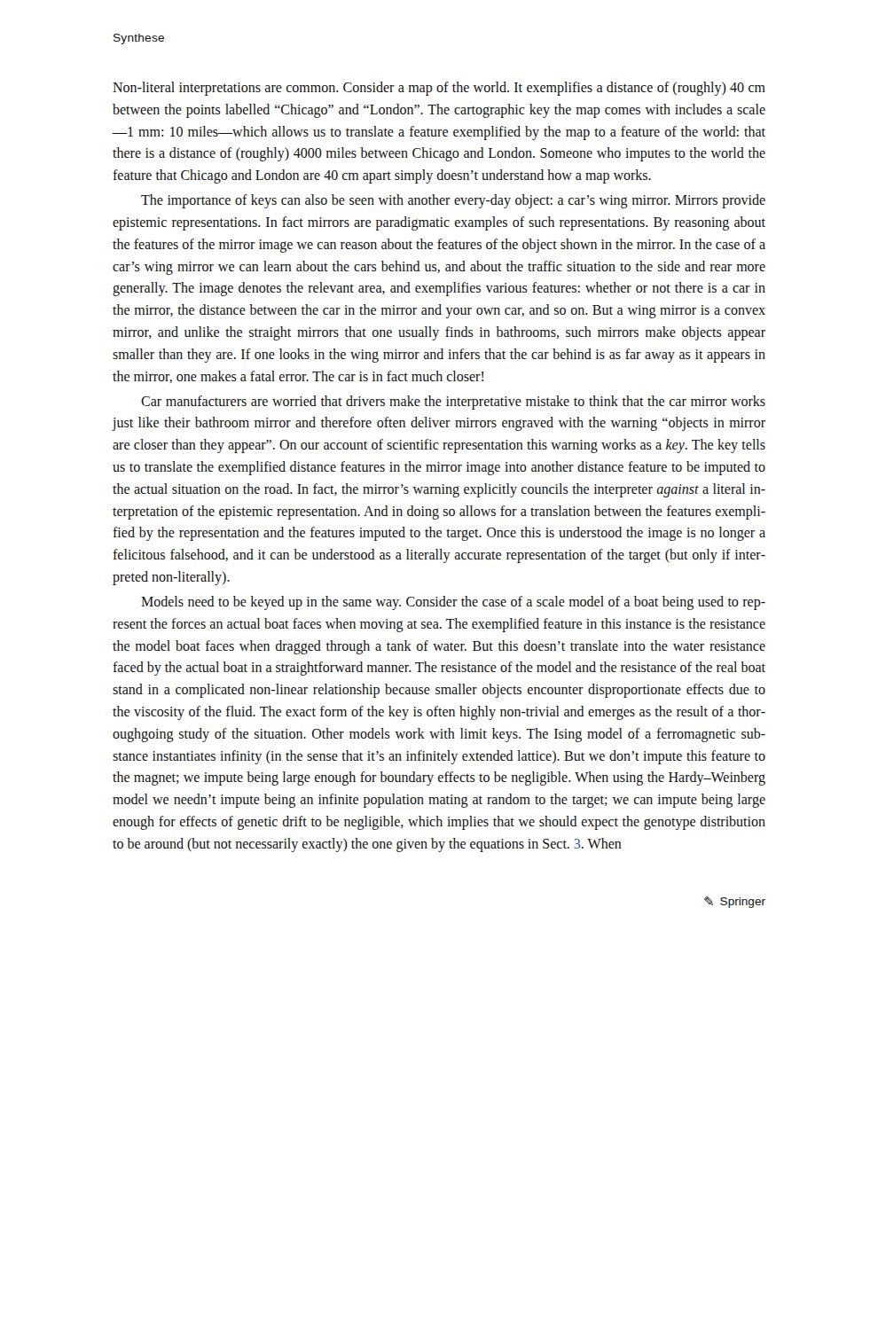Synthese
Non-literal interpretations are common. Consider a map of the world. It exemplifies a distance of (roughly) 40 cm between the points labelled “Chicago” and “London”. The cartographic key the map comes with includes a scale—1 mm: 10 miles—which allows us to translate a feature exemplified by the map to a feature of the world: that there is a distance of (roughly) 4000 miles between Chicago and London. Someone who imputes to the world the feature that Chicago and London are 40 cm apart simply doesn’t understand how a map works.
The importance of keys can also be seen with another every-day object: a car’s wing mirror. Mirrors provide epistemic representations. In fact mirrors are paradigmatic examples of such representations. By reasoning about the features of the mirror image we can reason about the features of the object shown in the mirror. In the case of a car’s wing mirror we can learn about the cars behind us, and about the traffic situation to the side and rear more generally. The image denotes the relevant area, and exemplifies various features: whether or not there is a car in the mirror, the distance between the car in the mirror and your own car, and so on. But a wing mirror is a convex mirror, and unlike the straight mirrors that one usually finds in bathrooms, such mirrors make objects appear smaller than they are. If one looks in the wing mirror and infers that the car behind is as far away as it appears in the mirror, one makes a fatal error. The car is in fact much closer!
Car manufacturers are worried that drivers make the interpretative mistake to think that the car mirror works just like their bathroom mirror and therefore often deliver mirrors engraved with the warning “objects in mirror are closer than they appear”. On our account of scientific representation this warning works as a key. The key tells us to translate the exemplified distance features in the mirror image into another distance feature to be imputed to the actual situation on the road. In fact, the mirror’s warning explicitly councils the interpreter against a literal interpretation of the epistemic representation. And in doing so allows for a translation between the features exemplified by the representation and the features imputed to the target. Once this is understood the image is no longer a felicitous falsehood, and it can be understood as a literally accurate representation of the target (but only if interpreted non-literally).
Models need to be keyed up in the same way. Consider the case of a scale model of a boat being used to represent the forces an actual boat faces when moving at sea. The exemplified feature in this instance is the resistance the model boat faces when dragged through a tank of water. But this doesn’t translate into the water resistance faced by the actual boat in a straightforward manner. The resistance of the model and the resistance of the real boat stand in a complicated non-linear relationship because smaller objects encounter disproportionate effects due to the viscosity of the fluid. The exact form of the key is often highly non-trivial and emerges as the result of a thoroughgoing study of the situation. Other models work with limit keys. The Ising model of a ferromagnetic substance instantiates infinity (in the sense that it’s an infinitely extended lattice). But we don’t impute this feature to the magnet; we impute being large enough for boundary effects to be negligible. When using the Hardy–Weinberg model we needn’t impute being an infinite population mating at random to the target; we can impute being large enough for effects of genetic drift to be negligible, which implies that we should expect the genotype distribution to be around (but not necessarily exactly) the one given by the equations in Sect. 3. When
✎ Springer